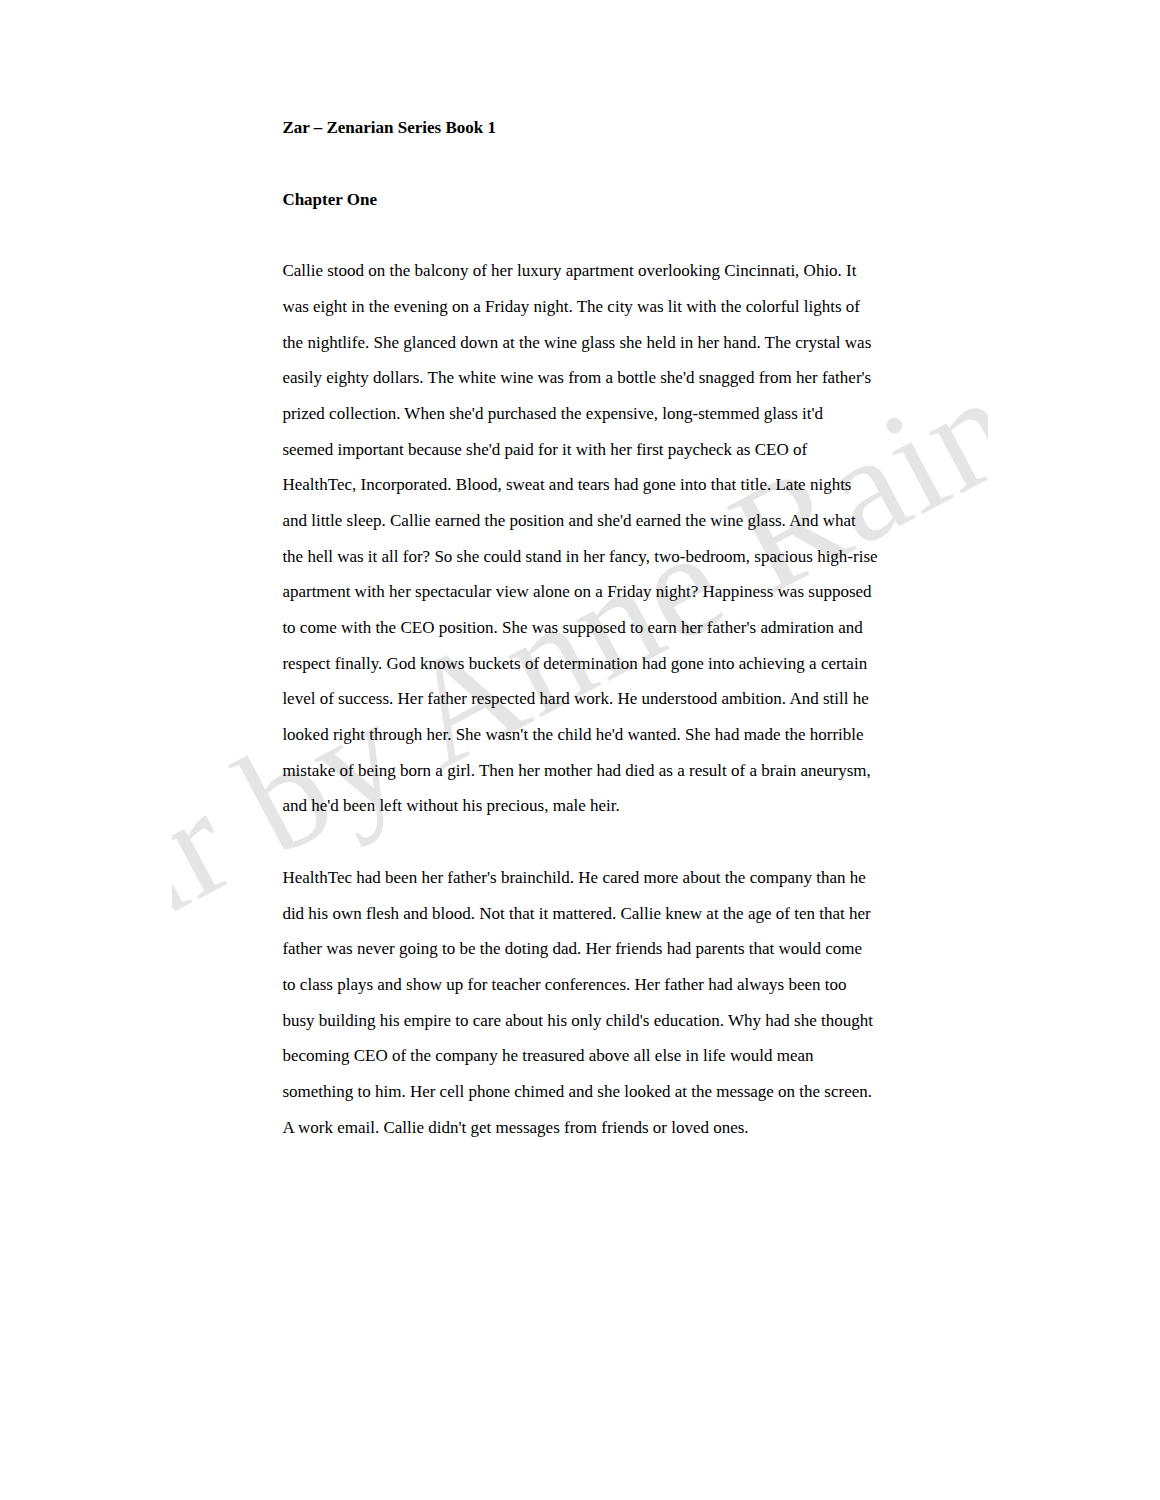Zar by Anne Rainey
Zar – Zenarian Series Book 1
Chapter One
Callie stood on the balcony of her luxury apartment overlooking Cincinnati, Ohio. It was eight in the evening on a Friday night. The city was lit with the colorful lights of the nightlife. She glanced down at the wine glass she held in her hand. The crystal was easily eighty dollars. The white wine was from a bottle she'd snagged from her father's prized collection. When she'd purchased the expensive, long-stemmed glass it'd seemed important because she'd paid for it with her first paycheck as CEO of HealthTec, Incorporated. Blood, sweat and tears had gone into that title. Late nights and little sleep. Callie earned the position and she'd earned the wine glass. And what the hell was it all for? So she could stand in her fancy, two-bedroom, spacious high-rise apartment with her spectacular view alone on a Friday night? Happiness was supposed to come with the CEO position. She was supposed to earn her father's admiration and respect finally. God knows buckets of determination had gone into achieving a certain level of success. Her father respected hard work. He understood ambition. And still he looked right through her. She wasn't the child he'd wanted. She had made the horrible mistake of being born a girl. Then her mother had died as a result of a brain aneurysm, and he'd been left without his precious, male heir.
HealthTec had been her father's brainchild. He cared more about the company than he did his own flesh and blood. Not that it mattered. Callie knew at the age of ten that her father was never going to be the doting dad. Her friends had parents that would come to class plays and show up for teacher conferences. Her father had always been too busy building his empire to care about his only child's education. Why had she thought becoming CEO of the company he treasured above all else in life would mean something to him. Her cell phone chimed and she looked at the message on the screen. A work email. Callie didn't get messages from friends or loved ones.